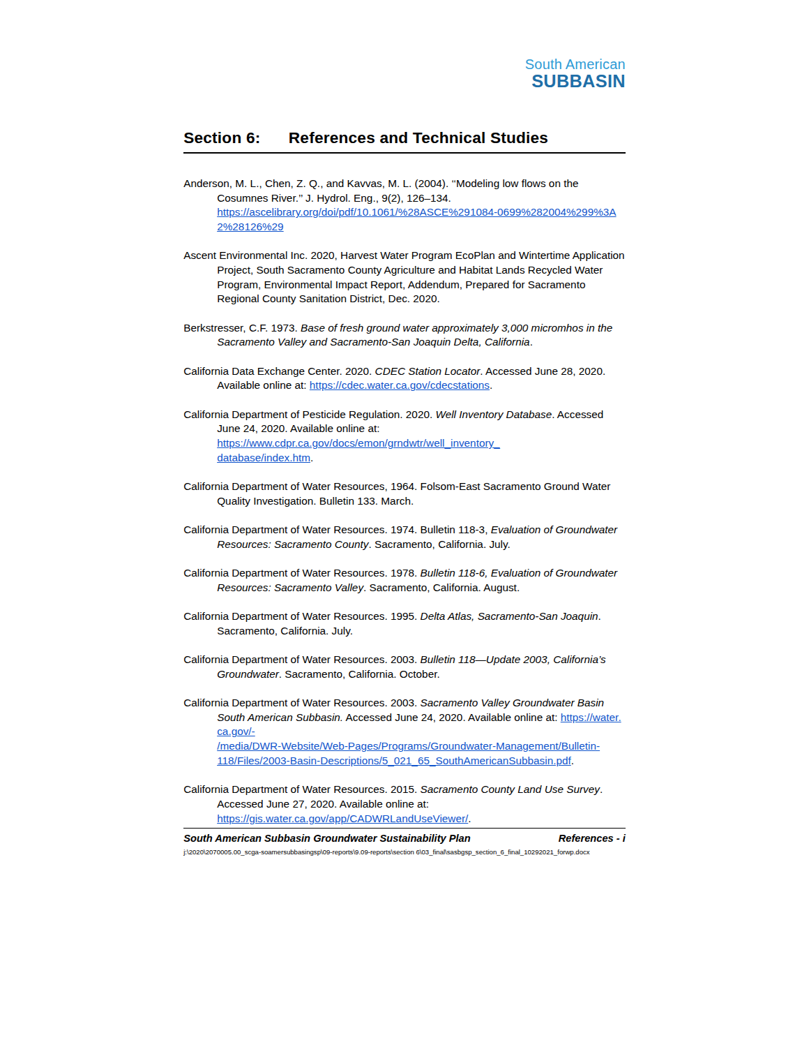South American
SUBBASIN
Section 6: References and Technical Studies
Anderson, M. L., Chen, Z. Q., and Kavvas, M. L. (2004). ‘‘Modeling low flows on the Cosumnes River.’’ J. Hydrol. Eng., 9(2), 126–134.
https://ascelibrary.org/doi/pdf/10.1061/%28ASCE%291084-0699%282004%299%3A2%28126%29
Ascent Environmental Inc. 2020, Harvest Water Program EcoPlan and Wintertime Application Project, South Sacramento County Agriculture and Habitat Lands Recycled Water Program, Environmental Impact Report, Addendum, Prepared for Sacramento Regional County Sanitation District, Dec. 2020.
Berkstresser, C.F. 1973. Base of fresh ground water approximately 3,000 micromhos in the Sacramento Valley and Sacramento-San Joaquin Delta, California.
California Data Exchange Center. 2020. CDEC Station Locator. Accessed June 28, 2020. Available online at: https://cdec.water.ca.gov/cdecstations.
California Department of Pesticide Regulation. 2020. Well Inventory Database. Accessed June 24, 2020. Available online at:
https://www.cdpr.ca.gov/docs/emon/grndwtr/well_inventory_
database/index.htm.
California Department of Water Resources, 1964. Folsom-East Sacramento Ground Water Quality Investigation. Bulletin 133. March.
California Department of Water Resources. 1974. Bulletin 118-3, Evaluation of Groundwater Resources: Sacramento County. Sacramento, California. July.
California Department of Water Resources. 1978. Bulletin 118-6, Evaluation of Groundwater Resources: Sacramento Valley. Sacramento, California. August.
California Department of Water Resources. 1995. Delta Atlas, Sacramento-San Joaquin. Sacramento, California. July.
California Department of Water Resources. 2003. Bulletin 118—Update 2003, California’s Groundwater. Sacramento, California. October.
California Department of Water Resources. 2003. Sacramento Valley Groundwater Basin South American Subbasin. Accessed June 24, 2020. Available online at: https://water.ca.gov/-
/media/DWR-Website/Web-Pages/Programs/Groundwater-Management/Bulletin-
118/Files/2003-Basin-Descriptions/5_021_65_SouthAmericanSubbasin.pdf.
California Department of Water Resources. 2015. Sacramento County Land Use Survey. Accessed June 27, 2020. Available online at:
https://gis.water.ca.gov/app/CADWRLandUseViewer/.
South American Subbasin Groundwater Sustainability Plan References - i
j:\2020\2070005.00_scga-soamersubbasingsp\09-reports\9.09-reports\section 6\03_final\sasbgsp_section_6_final_10292021_forwp.docx